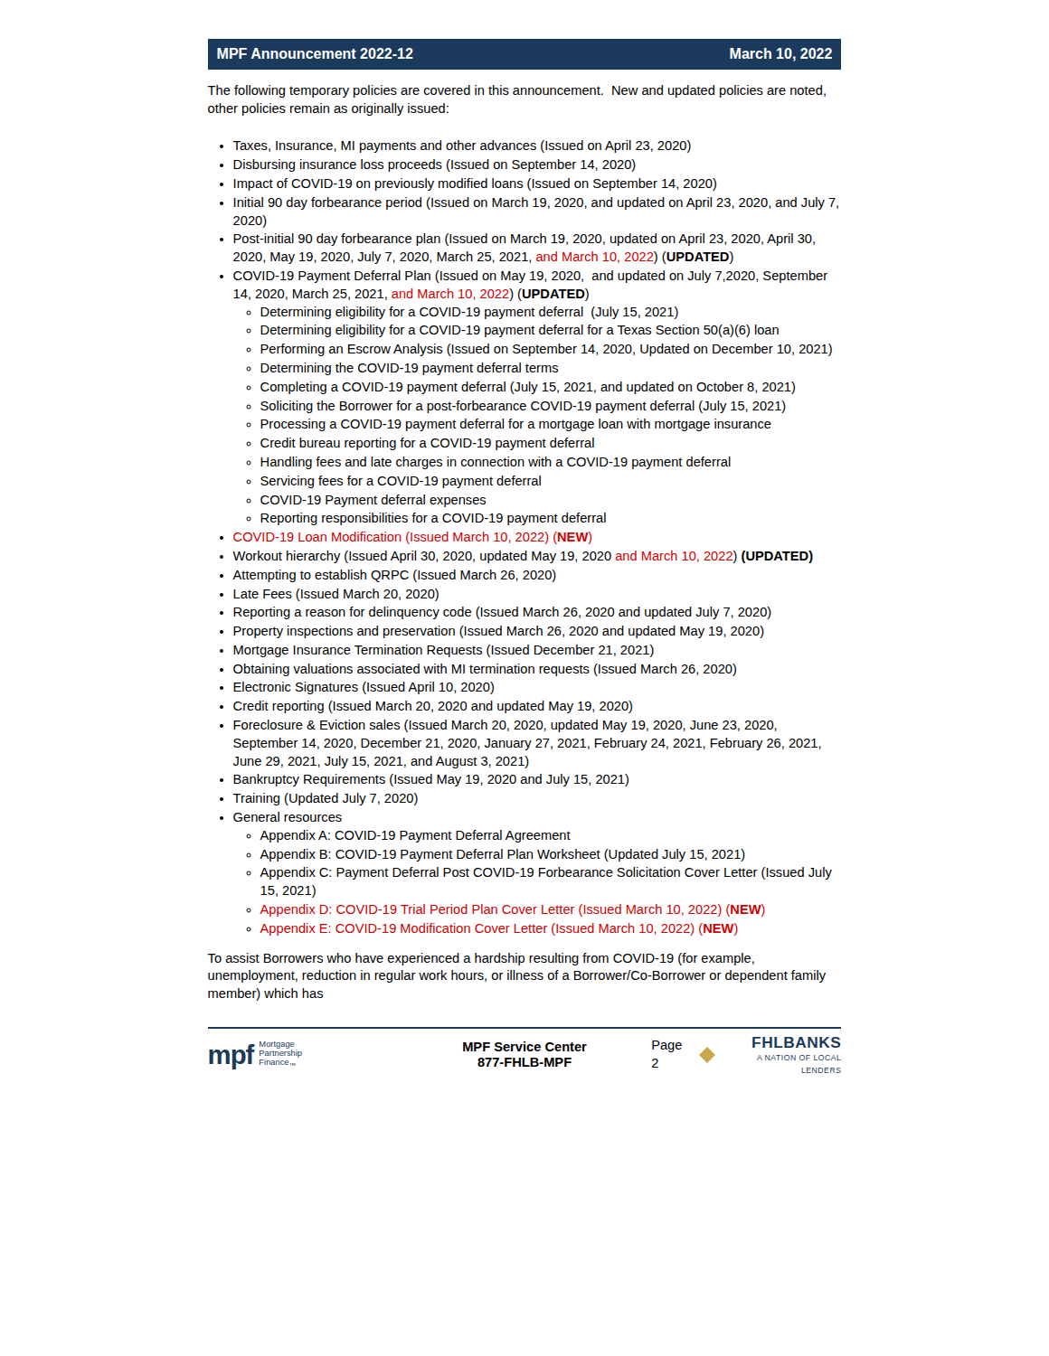MPF Announcement 2022-12 March 10, 2022
The following temporary policies are covered in this announcement. New and updated policies are noted, other policies remain as originally issued:
Taxes, Insurance, MI payments and other advances (Issued on April 23, 2020)
Disbursing insurance loss proceeds (Issued on September 14, 2020)
Impact of COVID-19 on previously modified loans (Issued on September 14, 2020)
Initial 90 day forbearance period (Issued on March 19, 2020, and updated on April 23, 2020, and July 7, 2020)
Post-initial 90 day forbearance plan (Issued on March 19, 2020, updated on April 23, 2020, April 30, 2020, May 19, 2020, July 7, 2020, March 25, 2021, and March 10, 2022) (UPDATED)
COVID-19 Payment Deferral Plan (Issued on May 19, 2020, and updated on July 7,2020, September 14, 2020, March 25, 2021, and March 10, 2022) (UPDATED)
Determining eligibility for a COVID-19 payment deferral (July 15, 2021)
Determining eligibility for a COVID-19 payment deferral for a Texas Section 50(a)(6) loan
Performing an Escrow Analysis (Issued on September 14, 2020, Updated on December 10, 2021)
Determining the COVID-19 payment deferral terms
Completing a COVID-19 payment deferral (July 15, 2021, and updated on October 8, 2021)
Soliciting the Borrower for a post-forbearance COVID-19 payment deferral (July 15, 2021)
Processing a COVID-19 payment deferral for a mortgage loan with mortgage insurance
Credit bureau reporting for a COVID-19 payment deferral
Handling fees and late charges in connection with a COVID-19 payment deferral
Servicing fees for a COVID-19 payment deferral
COVID-19 Payment deferral expenses
Reporting responsibilities for a COVID-19 payment deferral
COVID-19 Loan Modification (Issued March 10, 2022) (NEW)
Workout hierarchy (Issued April 30, 2020, updated May 19, 2020 and March 10, 2022) (UPDATED)
Attempting to establish QRPC (Issued March 26, 2020)
Late Fees (Issued March 20, 2020)
Reporting a reason for delinquency code (Issued March 26, 2020 and updated July 7, 2020)
Property inspections and preservation (Issued March 26, 2020 and updated May 19, 2020)
Mortgage Insurance Termination Requests (Issued December 21, 2021)
Obtaining valuations associated with MI termination requests (Issued March 26, 2020)
Electronic Signatures (Issued April 10, 2020)
Credit reporting (Issued March 20, 2020 and updated May 19, 2020)
Foreclosure & Eviction sales (Issued March 20, 2020, updated May 19, 2020, June 23, 2020, September 14, 2020, December 21, 2020, January 27, 2021, February 24, 2021, February 26, 2021, June 29, 2021, July 15, 2021, and August 3, 2021)
Bankruptcy Requirements (Issued May 19, 2020 and July 15, 2021)
Training (Updated July 7, 2020)
General resources
Appendix A: COVID-19 Payment Deferral Agreement
Appendix B: COVID-19 Payment Deferral Plan Worksheet (Updated July 15, 2021)
Appendix C: Payment Deferral Post COVID-19 Forbearance Solicitation Cover Letter (Issued July 15, 2021)
Appendix D: COVID-19 Trial Period Plan Cover Letter (Issued March 10, 2022) (NEW)
Appendix E: COVID-19 Modification Cover Letter (Issued March 10, 2022) (NEW)
To assist Borrowers who have experienced a hardship resulting from COVID-19 (for example, unemployment, reduction in regular work hours, or illness of a Borrower/Co-Borrower or dependent family member) which has
mpf Mortgage
Partnership
Finance™
MPF Service Center
877-FHLB-MPF
Page 2 FHLBANKS
A NATION OF LOCAL LENDERS